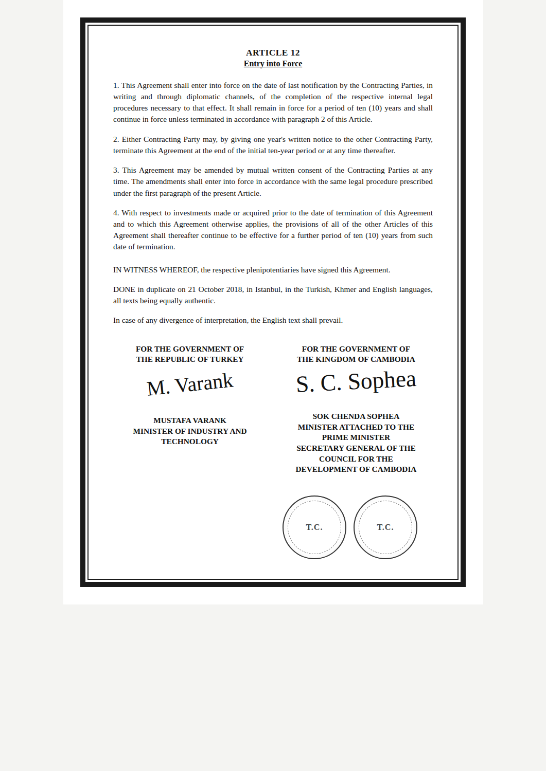ARTICLE 12
Entry into Force
1. This Agreement shall enter into force on the date of last notification by the Contracting Parties, in writing and through diplomatic channels, of the completion of the respective internal legal procedures necessary to that effect. It shall remain in force for a period of ten (10) years and shall continue in force unless terminated in accordance with paragraph 2 of this Article.
2. Either Contracting Party may, by giving one year's written notice to the other Contracting Party, terminate this Agreement at the end of the initial ten-year period or at any time thereafter.
3. This Agreement may be amended by mutual written consent of the Contracting Parties at any time. The amendments shall enter into force in accordance with the same legal procedure prescribed under the first paragraph of the present Article.
4. With respect to investments made or acquired prior to the date of termination of this Agreement and to which this Agreement otherwise applies, the provisions of all of the other Articles of this Agreement shall thereafter continue to be effective for a further period of ten (10) years from such date of termination.
IN WITNESS WHEREOF, the respective plenipotentiaries have signed this Agreement.
DONE in duplicate on 21 October 2018, in Istanbul, in the Turkish, Khmer and English languages, all texts being equally authentic.
In case of any divergence of interpretation, the English text shall prevail.
For the Government of
the Republic of Turkey
M. Varank
Mustafa Varank
Minister of Industry and
Technology
For the Government of
the Kingdom of Cambodia
S. C. Sophea
Sok Chenda Sophea
Minister Attached to the
Prime Minister
Secretary General of the
Council for the
Development of Cambodia
T.C.
T.C.